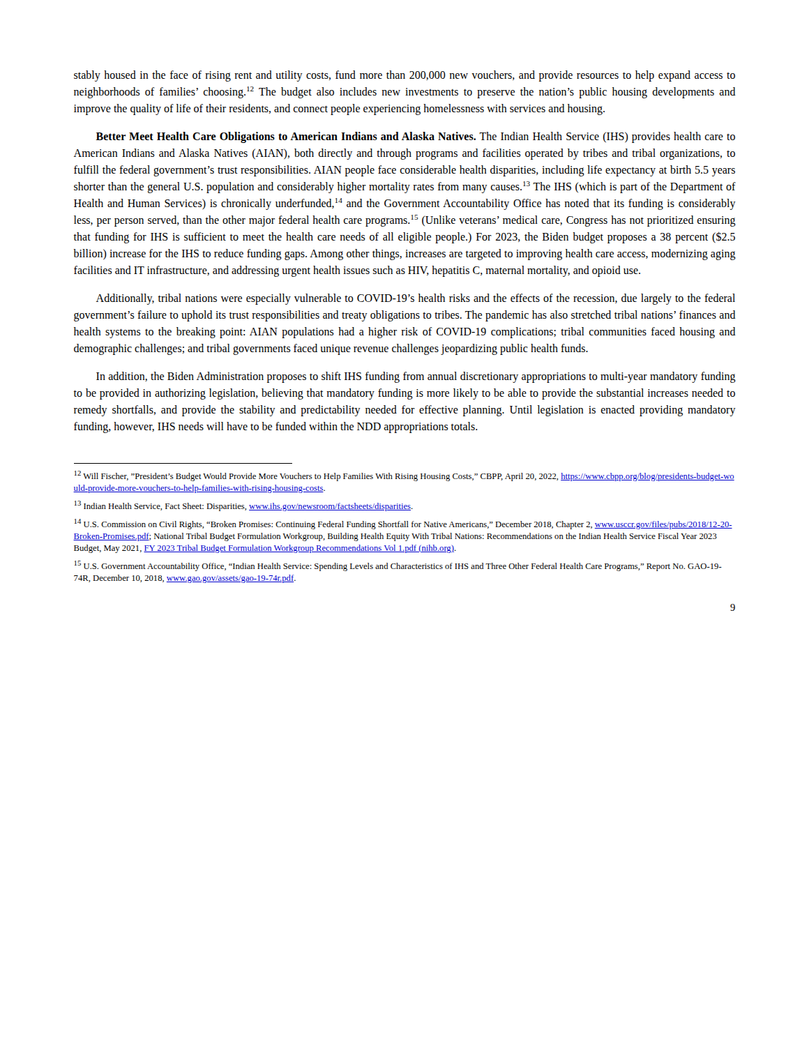stably housed in the face of rising rent and utility costs, fund more than 200,000 new vouchers, and provide resources to help expand access to neighborhoods of families’ choosing.12 The budget also includes new investments to preserve the nation’s public housing developments and improve the quality of life of their residents, and connect people experiencing homelessness with services and housing.
Better Meet Health Care Obligations to American Indians and Alaska Natives. The Indian Health Service (IHS) provides health care to American Indians and Alaska Natives (AIAN), both directly and through programs and facilities operated by tribes and tribal organizations, to fulfill the federal government’s trust responsibilities. AIAN people face considerable health disparities, including life expectancy at birth 5.5 years shorter than the general U.S. population and considerably higher mortality rates from many causes.13 The IHS (which is part of the Department of Health and Human Services) is chronically underfunded,14 and the Government Accountability Office has noted that its funding is considerably less, per person served, than the other major federal health care programs.15 (Unlike veterans’ medical care, Congress has not prioritized ensuring that funding for IHS is sufficient to meet the health care needs of all eligible people.) For 2023, the Biden budget proposes a 38 percent ($2.5 billion) increase for the IHS to reduce funding gaps. Among other things, increases are targeted to improving health care access, modernizing aging facilities and IT infrastructure, and addressing urgent health issues such as HIV, hepatitis C, maternal mortality, and opioid use.
Additionally, tribal nations were especially vulnerable to COVID-19’s health risks and the effects of the recession, due largely to the federal government’s failure to uphold its trust responsibilities and treaty obligations to tribes. The pandemic has also stretched tribal nations’ finances and health systems to the breaking point: AIAN populations had a higher risk of COVID-19 complications; tribal communities faced housing and demographic challenges; and tribal governments faced unique revenue challenges jeopardizing public health funds.
In addition, the Biden Administration proposes to shift IHS funding from annual discretionary appropriations to multi-year mandatory funding to be provided in authorizing legislation, believing that mandatory funding is more likely to be able to provide the substantial increases needed to remedy shortfalls, and provide the stability and predictability needed for effective planning. Until legislation is enacted providing mandatory funding, however, IHS needs will have to be funded within the NDD appropriations totals.
12 Will Fischer, ”President’s Budget Would Provide More Vouchers to Help Families With Rising Housing Costs,” CBPP, April 20, 2022, https://www.cbpp.org/blog/presidents-budget-would-provide-more-vouchers-to-help-families-with-rising-housing-costs.
13 Indian Health Service, Fact Sheet: Disparities, www.ihs.gov/newsroom/factsheets/disparities.
14 U.S. Commission on Civil Rights, “Broken Promises: Continuing Federal Funding Shortfall for Native Americans,” December 2018, Chapter 2, www.usccr.gov/files/pubs/2018/12-20-Broken-Promises.pdf; National Tribal Budget Formulation Workgroup, Building Health Equity With Tribal Nations: Recommendations on the Indian Health Service Fiscal Year 2023 Budget, May 2021, FY 2023 Tribal Budget Formulation Workgroup Recommendations Vol 1.pdf (nihb.org).
15 U.S. Government Accountability Office, “Indian Health Service: Spending Levels and Characteristics of IHS and Three Other Federal Health Care Programs,” Report No. GAO-19-74R, December 10, 2018, www.gao.gov/assets/gao-19-74r.pdf.
9